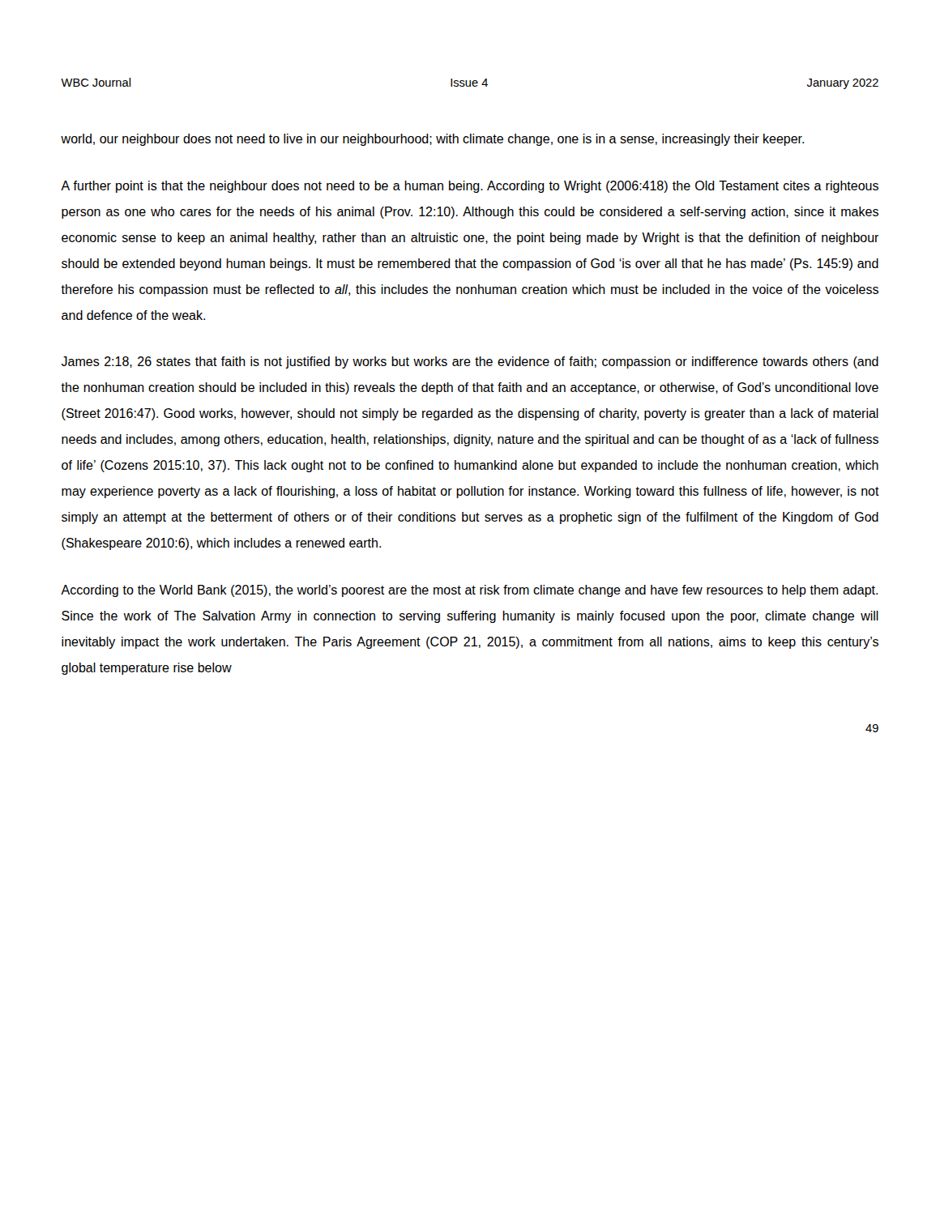WBC Journal Issue 4 January 2022
world, our neighbour does not need to live in our neighbourhood; with climate change, one is in a sense, increasingly their keeper.
A further point is that the neighbour does not need to be a human being. According to Wright (2006:418) the Old Testament cites a righteous person as one who cares for the needs of his animal (Prov. 12:10). Although this could be considered a self-serving action, since it makes economic sense to keep an animal healthy, rather than an altruistic one, the point being made by Wright is that the definition of neighbour should be extended beyond human beings. It must be remembered that the compassion of God ‘is over all that he has made’ (Ps. 145:9) and therefore his compassion must be reflected to all, this includes the nonhuman creation which must be included in the voice of the voiceless and defence of the weak.
James 2:18, 26 states that faith is not justified by works but works are the evidence of faith; compassion or indifference towards others (and the nonhuman creation should be included in this) reveals the depth of that faith and an acceptance, or otherwise, of God’s unconditional love (Street 2016:47). Good works, however, should not simply be regarded as the dispensing of charity, poverty is greater than a lack of material needs and includes, among others, education, health, relationships, dignity, nature and the spiritual and can be thought of as a ‘lack of fullness of life’ (Cozens 2015:10, 37). This lack ought not to be confined to humankind alone but expanded to include the nonhuman creation, which may experience poverty as a lack of flourishing, a loss of habitat or pollution for instance. Working toward this fullness of life, however, is not simply an attempt at the betterment of others or of their conditions but serves as a prophetic sign of the fulfilment of the Kingdom of God (Shakespeare 2010:6), which includes a renewed earth.
According to the World Bank (2015), the world’s poorest are the most at risk from climate change and have few resources to help them adapt. Since the work of The Salvation Army in connection to serving suffering humanity is mainly focused upon the poor, climate change will inevitably impact the work undertaken. The Paris Agreement (COP 21, 2015), a commitment from all nations, aims to keep this century’s global temperature rise below
49